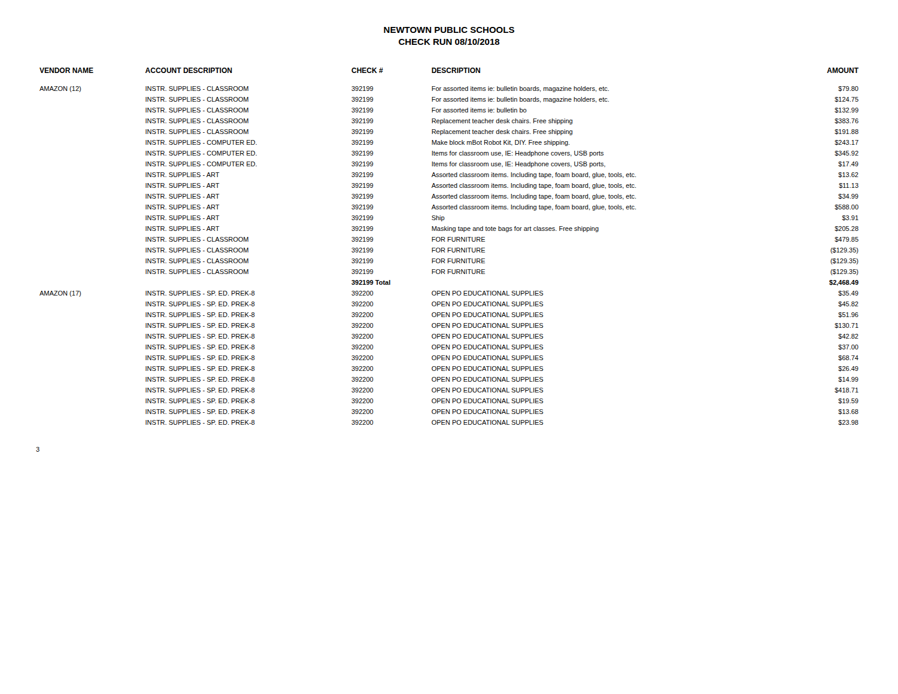NEWTOWN PUBLIC SCHOOLS
CHECK RUN 08/10/2018
| VENDOR NAME | ACCOUNT DESCRIPTION | CHECK # | DESCRIPTION | AMOUNT |
| --- | --- | --- | --- | --- |
| AMAZON (12) | INSTR. SUPPLIES - CLASSROOM | 392199 | For assorted items ie: bulletin boards, magazine holders, etc. | $79.80 |
| | INSTR. SUPPLIES - CLASSROOM | 392199 | For assorted items ie: bulletin boards, magazine holders, etc. | $124.75 |
| | INSTR. SUPPLIES - CLASSROOM | 392199 | For assorted items ie: bulletin bo | $132.99 |
| | INSTR. SUPPLIES - CLASSROOM | 392199 | Replacement teacher desk chairs. Free shipping | $383.76 |
| | INSTR. SUPPLIES - CLASSROOM | 392199 | Replacement teacher desk chairs. Free shipping | $191.88 |
| | INSTR. SUPPLIES - COMPUTER ED. | 392199 | Make block mBot Robot Kit, DIY. Free shipping. | $243.17 |
| | INSTR. SUPPLIES - COMPUTER ED. | 392199 | Items for classroom use, IE: Headphone covers, USB ports | $345.92 |
| | INSTR. SUPPLIES - COMPUTER ED. | 392199 | Items for classroom use, IE: Headphone covers, USB ports, | $17.49 |
| | INSTR. SUPPLIES - ART | 392199 | Assorted classroom items. Including tape, foam board, glue, tools, etc. | $13.62 |
| | INSTR. SUPPLIES - ART | 392199 | Assorted classroom items. Including tape, foam board, glue, tools, etc. | $11.13 |
| | INSTR. SUPPLIES - ART | 392199 | Assorted classroom items. Including tape, foam board, glue, tools, etc. | $34.99 |
| | INSTR. SUPPLIES - ART | 392199 | Assorted classroom items. Including tape, foam board, glue, tools, etc. | $588.00 |
| | INSTR. SUPPLIES - ART | 392199 | Ship | $3.91 |
| | INSTR. SUPPLIES - ART | 392199 | Masking tape and tote bags for art classes. Free shipping | $205.28 |
| | INSTR. SUPPLIES - CLASSROOM | 392199 | FOR FURNITURE | $479.85 |
| | INSTR. SUPPLIES - CLASSROOM | 392199 | FOR FURNITURE | ($129.35) |
| | INSTR. SUPPLIES - CLASSROOM | 392199 | FOR FURNITURE | ($129.35) |
| | INSTR. SUPPLIES - CLASSROOM | 392199 | FOR FURNITURE | ($129.35) |
| | | 392199 Total | | $2,468.49 |
| AMAZON (17) | INSTR. SUPPLIES - SP. ED. PREK-8 | 392200 | OPEN PO EDUCATIONAL SUPPLIES | $35.49 |
| | INSTR. SUPPLIES - SP. ED. PREK-8 | 392200 | OPEN PO EDUCATIONAL SUPPLIES | $45.82 |
| | INSTR. SUPPLIES - SP. ED. PREK-8 | 392200 | OPEN PO EDUCATIONAL SUPPLIES | $51.96 |
| | INSTR. SUPPLIES - SP. ED. PREK-8 | 392200 | OPEN PO EDUCATIONAL SUPPLIES | $130.71 |
| | INSTR. SUPPLIES - SP. ED. PREK-8 | 392200 | OPEN PO EDUCATIONAL SUPPLIES | $42.82 |
| | INSTR. SUPPLIES - SP. ED. PREK-8 | 392200 | OPEN PO EDUCATIONAL SUPPLIES | $37.00 |
| | INSTR. SUPPLIES - SP. ED. PREK-8 | 392200 | OPEN PO EDUCATIONAL SUPPLIES | $68.74 |
| | INSTR. SUPPLIES - SP. ED. PREK-8 | 392200 | OPEN PO EDUCATIONAL SUPPLIES | $26.49 |
| | INSTR. SUPPLIES - SP. ED. PREK-8 | 392200 | OPEN PO EDUCATIONAL SUPPLIES | $14.99 |
| | INSTR. SUPPLIES - SP. ED. PREK-8 | 392200 | OPEN PO EDUCATIONAL SUPPLIES | $418.71 |
| | INSTR. SUPPLIES - SP. ED. PREK-8 | 392200 | OPEN PO EDUCATIONAL SUPPLIES | $19.59 |
| | INSTR. SUPPLIES - SP. ED. PREK-8 | 392200 | OPEN PO EDUCATIONAL SUPPLIES | $13.68 |
| | INSTR. SUPPLIES - SP. ED. PREK-8 | 392200 | OPEN PO EDUCATIONAL SUPPLIES | $23.98 |
3